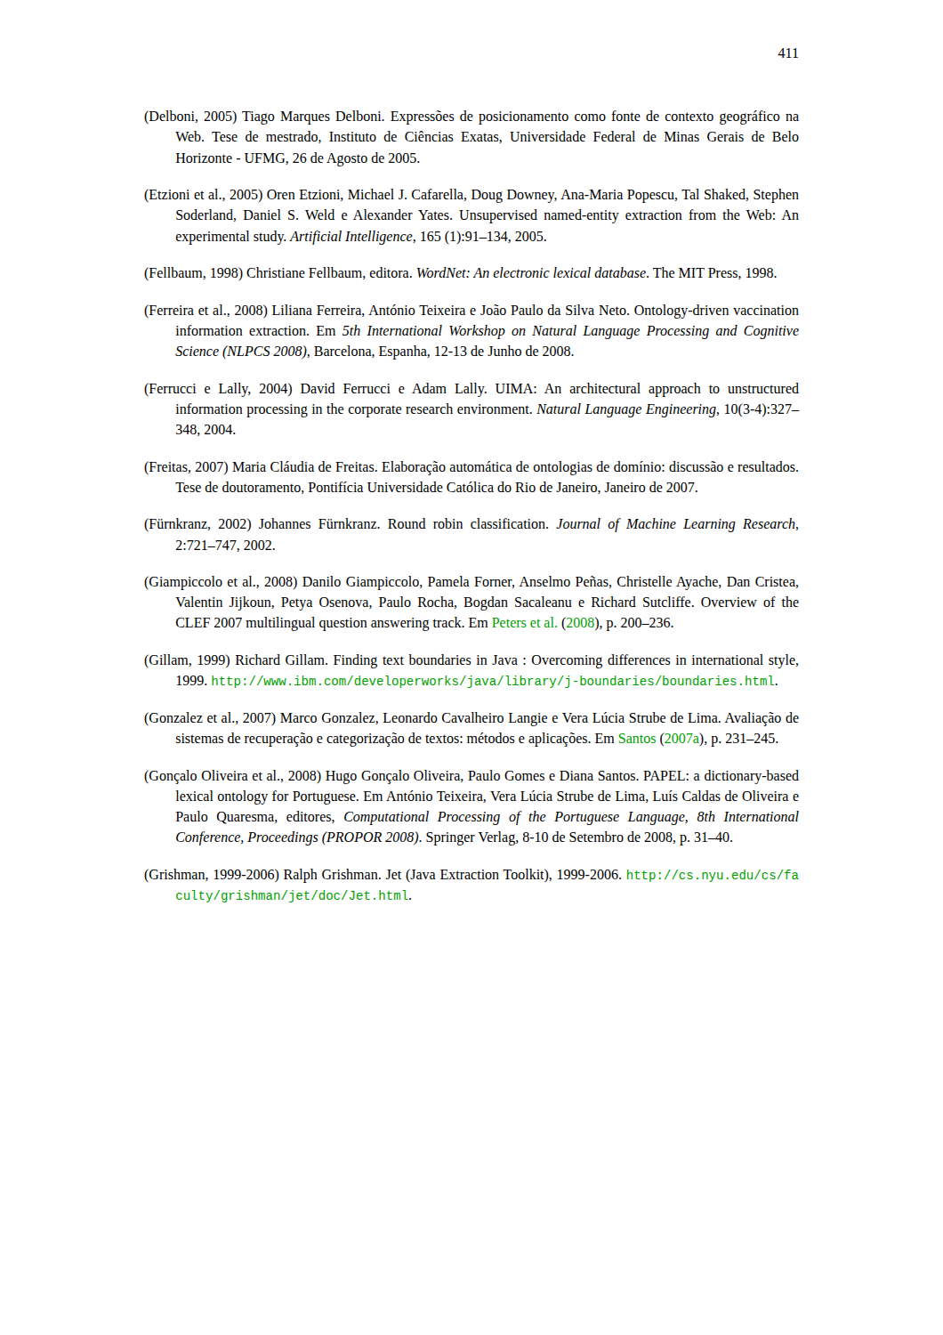411
(Delboni, 2005) Tiago Marques Delboni. Expressões de posicionamento como fonte de contexto geográfico na Web. Tese de mestrado, Instituto de Ciências Exatas, Universidade Federal de Minas Gerais de Belo Horizonte - UFMG, 26 de Agosto de 2005.
(Etzioni et al., 2005) Oren Etzioni, Michael J. Cafarella, Doug Downey, Ana-Maria Popescu, Tal Shaked, Stephen Soderland, Daniel S. Weld e Alexander Yates. Unsupervised named-entity extraction from the Web: An experimental study. Artificial Intelligence, 165 (1):91–134, 2005.
(Fellbaum, 1998) Christiane Fellbaum, editora. WordNet: An electronic lexical database. The MIT Press, 1998.
(Ferreira et al., 2008) Liliana Ferreira, António Teixeira e João Paulo da Silva Neto. Ontology-driven vaccination information extraction. Em 5th International Workshop on Natural Language Processing and Cognitive Science (NLPCS 2008), Barcelona, Espanha, 12-13 de Junho de 2008.
(Ferrucci e Lally, 2004) David Ferrucci e Adam Lally. UIMA: An architectural approach to unstructured information processing in the corporate research environment. Natural Language Engineering, 10(3-4):327–348, 2004.
(Freitas, 2007) Maria Cláudia de Freitas. Elaboração automática de ontologias de domínio: discussão e resultados. Tese de doutoramento, Pontifícia Universidade Católica do Rio de Janeiro, Janeiro de 2007.
(Fürnkranz, 2002) Johannes Fürnkranz. Round robin classification. Journal of Machine Learning Research, 2:721–747, 2002.
(Giampiccolo et al., 2008) Danilo Giampiccolo, Pamela Forner, Anselmo Peñas, Christelle Ayache, Dan Cristea, Valentin Jijkoun, Petya Osenova, Paulo Rocha, Bogdan Sacaleanu e Richard Sutcliffe. Overview of the CLEF 2007 multilingual question answering track. Em Peters et al. (2008), p. 200–236.
(Gillam, 1999) Richard Gillam. Finding text boundaries in Java : Overcoming differences in international style, 1999. http://www.ibm.com/developerworks/java/library/j-boundaries/boundaries.html.
(Gonzalez et al., 2007) Marco Gonzalez, Leonardo Cavalheiro Langie e Vera Lúcia Strube de Lima. Avaliação de sistemas de recuperação e categorização de textos: métodos e aplicações. Em Santos (2007a), p. 231–245.
(Gonçalo Oliveira et al., 2008) Hugo Gonçalo Oliveira, Paulo Gomes e Diana Santos. PAPEL: a dictionary-based lexical ontology for Portuguese. Em António Teixeira, Vera Lúcia Strube de Lima, Luís Caldas de Oliveira e Paulo Quaresma, editores, Computational Processing of the Portuguese Language, 8th International Conference, Proceedings (PROPOR 2008). Springer Verlag, 8-10 de Setembro de 2008, p. 31–40.
(Grishman, 1999-2006) Ralph Grishman. Jet (Java Extraction Toolkit), 1999-2006. http://cs.nyu.edu/cs/faculty/grishman/jet/doc/Jet.html.